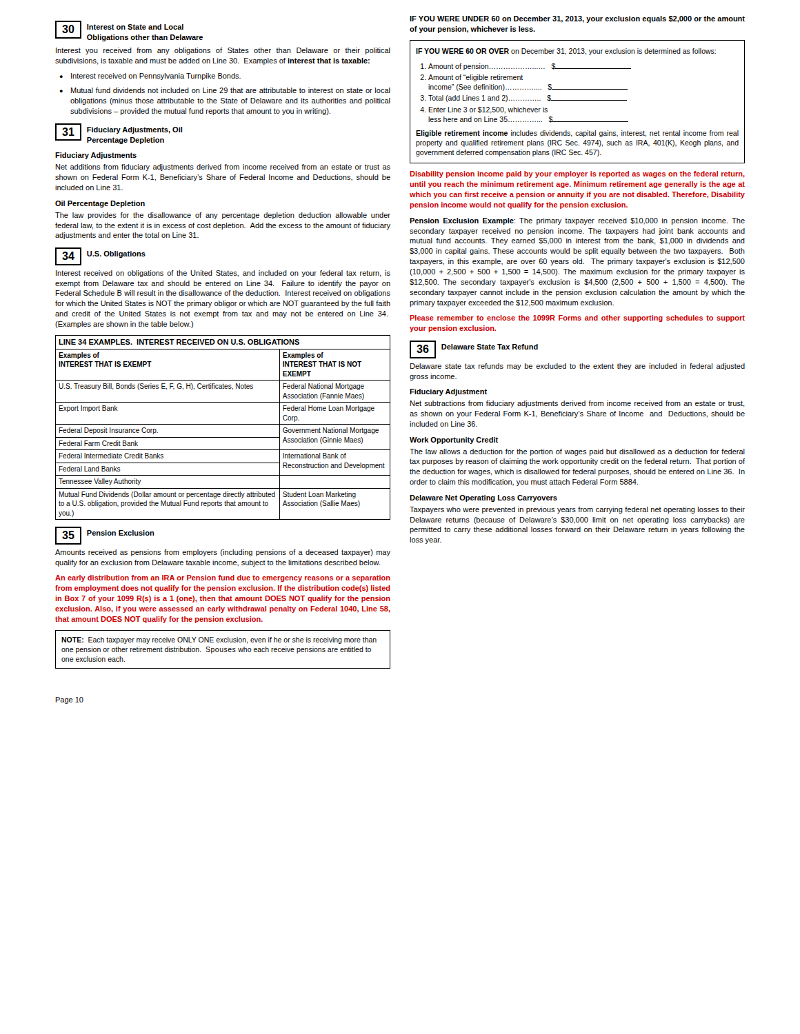30 Interest on State and Local
Obligations other than Delaware
Interest you received from any obligations of States other than Delaware or their political subdivisions, is taxable and must be added on Line 30. Examples of interest that is taxable:
Interest received on Pennsylvania Turnpike Bonds.
Mutual fund dividends not included on Line 29 that are attributable to interest on state or local obligations (minus those attributable to the State of Delaware and its authorities and political subdivisions – provided the mutual fund reports that amount to you in writing).
31 Fiduciary Adjustments, Oil
Percentage Depletion
Fiduciary Adjustments
Net additions from fiduciary adjustments derived from income received from an estate or trust as shown on Federal Form K-1, Beneficiary’s Share of Federal Income and Deductions, should be included on Line 31.
Oil Percentage Depletion
The law provides for the disallowance of any percentage depletion deduction allowable under federal law, to the extent it is in excess of cost depletion. Add the excess to the amount of fiduciary adjustments and enter the total on Line 31.
34 U.S. Obligations
Interest received on obligations of the United States, and included on your federal tax return, is exempt from Delaware tax and should be entered on Line 34. Failure to identify the payor on Federal Schedule B will result in the disallowance of the deduction. Interest received on obligations for which the United States is NOT the primary obligor or which are NOT guaranteed by the full faith and credit of the United States is not exempt from tax and may not be entered on Line 34. (Examples are shown in the table below.)
| LINE 34 EXAMPLES. INTEREST RECEIVED ON U.S. OBLIGATIONS |
| --- |
| Examples of INTEREST THAT IS EXEMPT | Examples of INTEREST THAT IS NOT EXEMPT |
| U.S. Treasury Bill, Bonds (Series E, F, G, H), Certificates, Notes | Federal National Mortgage Association (Fannie Maes) |
| Export Import Bank | Federal Home Loan Mortgage Corp. |
| Federal Deposit Insurance Corp. | Government National Mortgage Association (Ginnie Maes) |
| Federal Farm Credit Bank |
| Federal Intermediate Credit Banks | International Bank of Reconstruction and Development |
| Federal Land Banks |
| Tennessee Valley Authority | |
| Mutual Fund Dividends (Dollar amount or percentage directly attributed to a U.S. obligation, provided the Mutual Fund reports that amount to you.) | Student Loan Marketing Association (Sallie Maes) |
35 Pension Exclusion
Amounts received as pensions from employers (including pensions of a deceased taxpayer) may qualify for an exclusion from Delaware taxable income, subject to the limitations described below.
An early distribution from an IRA or Pension fund due to emergency reasons or a separation from employment does not qualify for the pension exclusion. If the distribution code(s) listed in Box 7 of your 1099 R(s) is a 1 (one), then that amount DOES NOT qualify for the pension exclusion. Also, if you were assessed an early withdrawal penalty on Federal 1040, Line 58, that amount DOES NOT qualify for the pension exclusion.
NOTE: Each taxpayer may receive ONLY ONE exclusion, even if he or she is receiving more than one pension or other retirement distribution. Spouses who each receive pensions are entitled to one exclusion each.
IF YOU WERE UNDER 60 on December 31, 2013, your exclusion equals $2,000 or the amount of your pension, whichever is less.
IF YOU WERE 60 OR OVER on December 31, 2013, your exclusion is determined as follows:
Amount of pension………………...… $
Amount of “eligible retirement
income” (See definition)………….... $
Total (add Lines 1 and 2)………….. $
Enter Line 3 or $12,500, whichever is
less here and on Line 35…………... $
Eligible retirement income includes dividends, capital gains, interest, net rental income from real property and qualified retirement plans (IRC Sec. 4974), such as IRA, 401(K), Keogh plans, and government deferred compensation plans (IRC Sec. 457).
Disability pension income paid by your employer is reported as wages on the federal return, until you reach the minimum retirement age. Minimum retirement age generally is the age at which you can first receive a pension or annuity if you are not disabled. Therefore, Disability pension income would not qualify for the pension exclusion.
Pension Exclusion Example: The primary taxpayer received $10,000 in pension income. The secondary taxpayer received no pension income. The taxpayers had joint bank accounts and mutual fund accounts. They earned $5,000 in interest from the bank, $1,000 in dividends and $3,000 in capital gains. These accounts would be split equally between the two taxpayers. Both taxpayers, in this example, are over 60 years old. The primary taxpayer's exclusion is $12,500 (10,000 + 2,500 + 500 + 1,500 = 14,500). The maximum exclusion for the primary taxpayer is $12,500. The secondary taxpayer's exclusion is $4,500 (2,500 + 500 + 1,500 = 4,500). The secondary taxpayer cannot include in the pension exclusion calculation the amount by which the primary taxpayer exceeded the $12,500 maximum exclusion.
Please remember to enclose the 1099R Forms and other supporting schedules to support your pension exclusion.
36 Delaware State Tax Refund
Delaware state tax refunds may be excluded to the extent they are included in federal adjusted gross income.
Fiduciary Adjustment
Net subtractions from fiduciary adjustments derived from income received from an estate or trust, as shown on your Federal Form K-1, Beneficiary’s Share of Income and Deductions, should be included on Line 36.
Work Opportunity Credit
The law allows a deduction for the portion of wages paid but disallowed as a deduction for federal tax purposes by reason of claiming the work opportunity credit on the federal return. That portion of the deduction for wages, which is disallowed for federal purposes, should be entered on Line 36. In order to claim this modification, you must attach Federal Form 5884.
Delaware Net Operating Loss Carryovers
Taxpayers who were prevented in previous years from carrying federal net operating losses to their Delaware returns (because of Delaware’s $30,000 limit on net operating loss carrybacks) are permitted to carry these additional losses forward on their Delaware return in years following the loss year.
Page 10